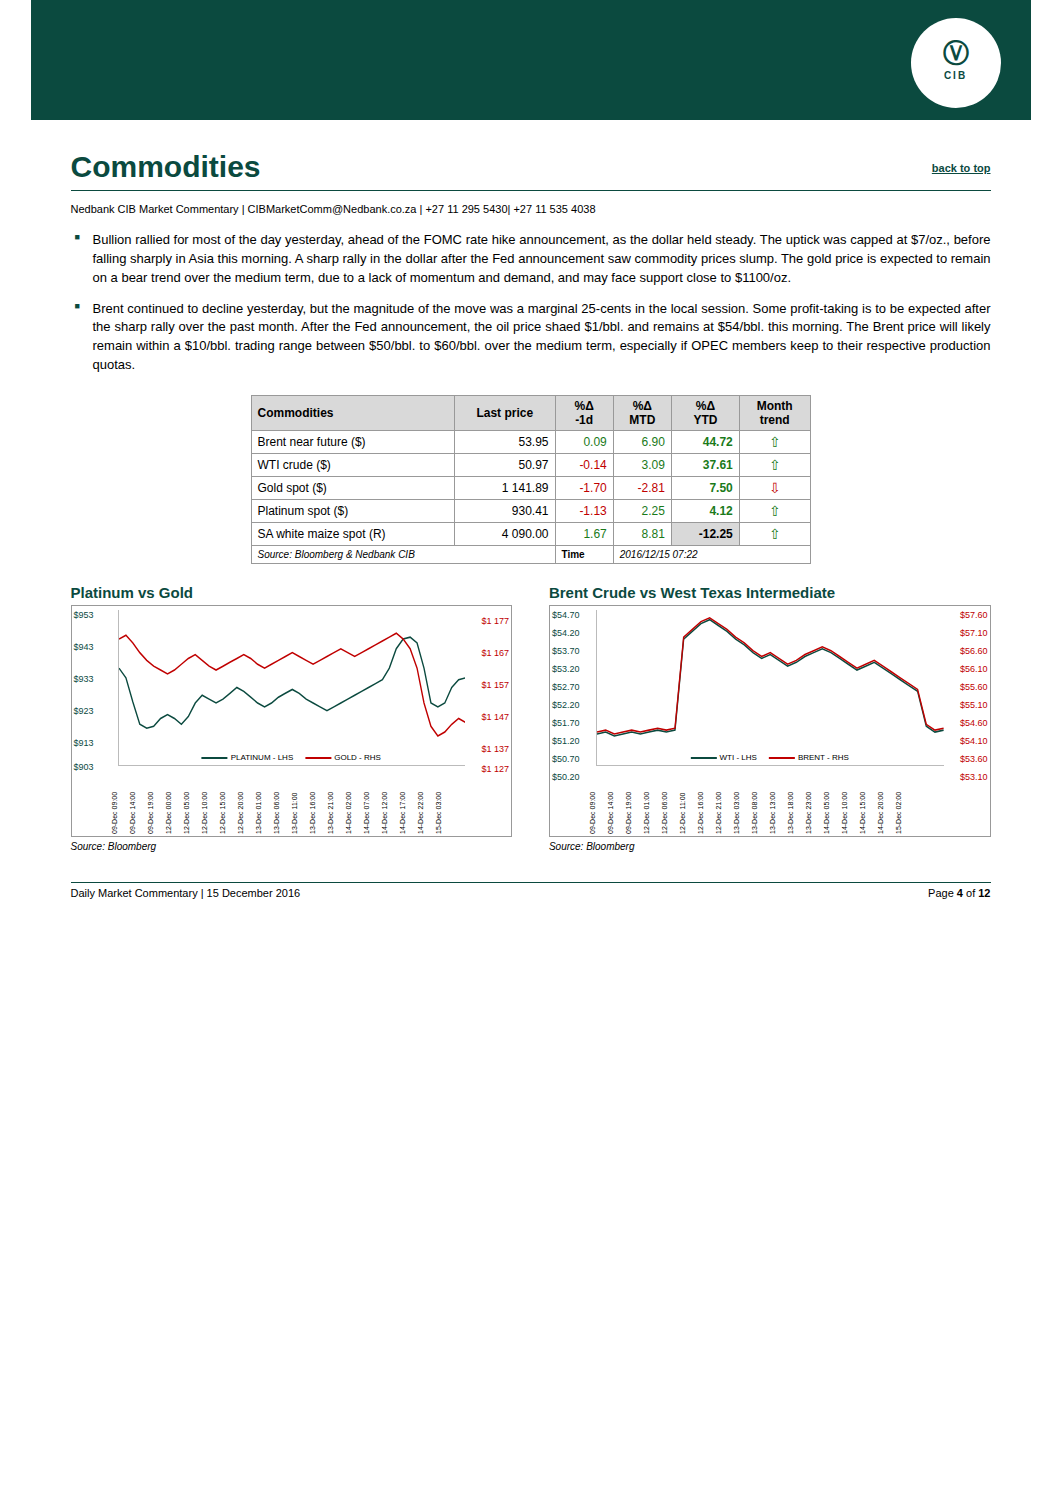Ⓥ CIB
back to top
Commodities
Nedbank CIB Market Commentary | CIBMarketComm@Nedbank.co.za | +27 11 295 5430| +27 11 535 4038
Bullion rallied for most of the day yesterday, ahead of the FOMC rate hike announcement, as the dollar held steady. The uptick was capped at $7/oz., before falling sharply in Asia this morning. A sharp rally in the dollar after the Fed announcement saw commodity prices slump. The gold price is expected to remain on a bear trend over the medium term, due to a lack of momentum and demand, and may face support close to $1100/oz.
Brent continued to decline yesterday, but the magnitude of the move was a marginal 25-cents in the local session. Some profit-taking is to be expected after the sharp rally over the past month. After the Fed announcement, the oil price shaed $1/bbl. and remains at $54/bbl. this morning. The Brent price will likely remain within a $10/bbl. trading range between $50/bbl. to $60/bbl. over the medium term, especially if OPEC members keep to their respective production quotas.
| Commodities | Last price | %Δ -1d | %Δ MTD | %Δ YTD | Month trend |
| --- | --- | --- | --- | --- | --- |
| Brent near future ($) | 53.95 | 0.09 | 6.90 | 44.72 | ⇧ |
| WTI crude ($) | 50.97 | -0.14 | 3.09 | 37.61 | ⇧ |
| Gold spot ($) | 1 141.89 | -1.70 | -2.81 | 7.50 | ⇩ |
| Platinum spot ($) | 930.41 | -1.13 | 2.25 | 4.12 | ⇧ |
| SA white maize spot (R) | 4 090.00 | 1.67 | 8.81 | -12.25 | ⇧ |
| Source: Bloomberg & Nedbank CIB | Time | 2016/12/15 07:22 |
Platinum vs Gold
$953
$943
$933
$923
$913
$903
$1 177
$1 167
$1 157
$1 147
$1 137
$1 127
PLATINUM - LHS GOLD - RHS
09-Dec 09:00 09-Dec 14:00 09-Dec 19:00 12-Dec 00:00 12-Dec 05:00 12-Dec 10:00 12-Dec 15:00 12-Dec 20:00 13-Dec 01:00 13-Dec 06:00 13-Dec 11:00 13-Dec 16:00 13-Dec 21:00 14-Dec 02:00 14-Dec 07:00 14-Dec 12:00 14-Dec 17:00 14-Dec 22:00 15-Dec 03:00
Source: Bloomberg
Brent Crude vs West Texas Intermediate
$54.70
$54.20
$53.70
$53.20
$52.70
$52.20
$51.70
$51.20
$50.70
$50.20
$57.60
$57.10
$56.60
$56.10
$55.60
$55.10
$54.60
$54.10
$53.60
$53.10
WTI - LHS BRENT - RHS
09-Dec 09:00 09-Dec 14:00 09-Dec 19:00 12-Dec 01:00 12-Dec 06:00 12-Dec 11:00 12-Dec 16:00 12-Dec 21:00 13-Dec 03:00 13-Dec 08:00 13-Dec 13:00 13-Dec 18:00 13-Dec 23:00 14-Dec 05:00 14-Dec 10:00 14-Dec 15:00 14-Dec 20:00 15-Dec 02:00
Source: Bloomberg
Daily Market Commentary | 15 December 2016
Page 4 of 12